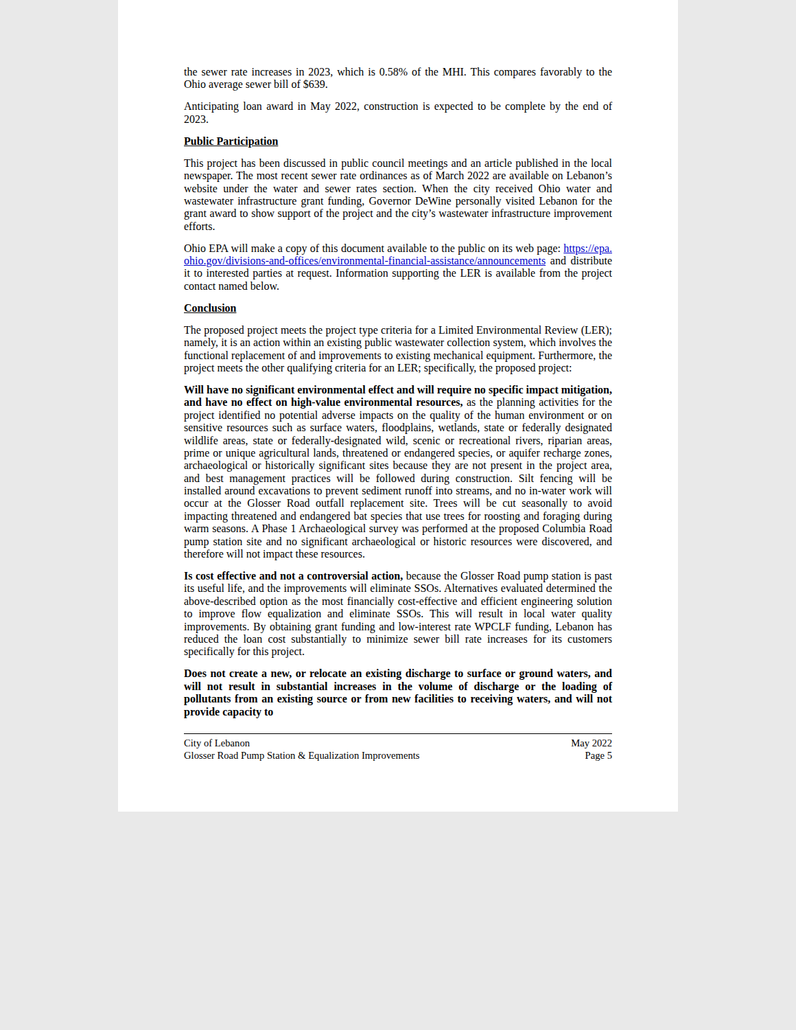the sewer rate increases in 2023, which is 0.58% of the MHI. This compares favorably to the Ohio average sewer bill of $639.
Anticipating loan award in May 2022, construction is expected to be complete by the end of 2023.
Public Participation
This project has been discussed in public council meetings and an article published in the local newspaper. The most recent sewer rate ordinances as of March 2022 are available on Lebanon’s website under the water and sewer rates section. When the city received Ohio water and wastewater infrastructure grant funding, Governor DeWine personally visited Lebanon for the grant award to show support of the project and the city’s wastewater infrastructure improvement efforts.
Ohio EPA will make a copy of this document available to the public on its web page: https://epa.ohio.gov/divisions-and-offices/environmental-financial-assistance/announcements and distribute it to interested parties at request. Information supporting the LER is available from the project contact named below.
Conclusion
The proposed project meets the project type criteria for a Limited Environmental Review (LER); namely, it is an action within an existing public wastewater collection system, which involves the functional replacement of and improvements to existing mechanical equipment. Furthermore, the project meets the other qualifying criteria for an LER; specifically, the proposed project:
Will have no significant environmental effect and will require no specific impact mitigation, and have no effect on high-value environmental resources, as the planning activities for the project identified no potential adverse impacts on the quality of the human environment or on sensitive resources such as surface waters, floodplains, wetlands, state or federally designated wildlife areas, state or federally-designated wild, scenic or recreational rivers, riparian areas, prime or unique agricultural lands, threatened or endangered species, or aquifer recharge zones, archaeological or historically significant sites because they are not present in the project area, and best management practices will be followed during construction. Silt fencing will be installed around excavations to prevent sediment runoff into streams, and no in-water work will occur at the Glosser Road outfall replacement site. Trees will be cut seasonally to avoid impacting threatened and endangered bat species that use trees for roosting and foraging during warm seasons. A Phase 1 Archaeological survey was performed at the proposed Columbia Road pump station site and no significant archaeological or historic resources were discovered, and therefore will not impact these resources.
Is cost effective and not a controversial action, because the Glosser Road pump station is past its useful life, and the improvements will eliminate SSOs. Alternatives evaluated determined the above-described option as the most financially cost-effective and efficient engineering solution to improve flow equalization and eliminate SSOs. This will result in local water quality improvements. By obtaining grant funding and low-interest rate WPCLF funding, Lebanon has reduced the loan cost substantially to minimize sewer bill rate increases for its customers specifically for this project.
Does not create a new, or relocate an existing discharge to surface or ground waters, and will not result in substantial increases in the volume of discharge or the loading of pollutants from an existing source or from new facilities to receiving waters, and will not provide capacity to
City of Lebanon Glosser Road Pump Station & Equalization Improvements
May 2022 Page 5